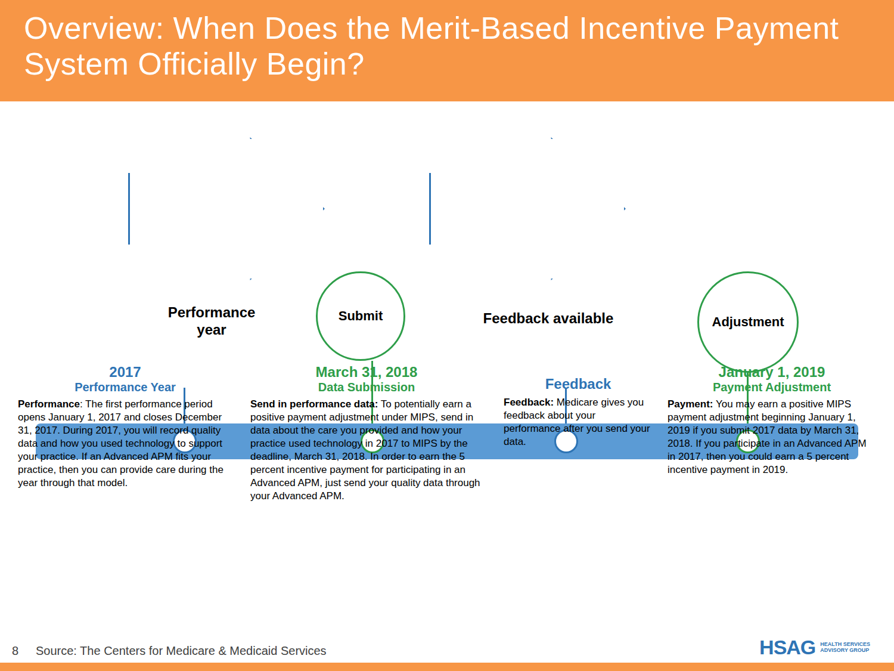Overview: When Does the Merit-Based Incentive Payment System Officially Begin?
Performance
year
Feedback available
Submit
Adjustment
2017Performance Year
Performance: The first performance period opens January 1, 2017 and closes December 31, 2017. During 2017, you will record quality data and how you used technology to support your practice. If an Advanced APM fits your practice, then you can provide care during the year through that model.
March 31, 2018Data Submission
Send in performance data: To potentially earn a positive payment adjustment under MIPS, send in data about the care you provided and how your practice used technology in 2017 to MIPS by the deadline, March 31, 2018. In order to earn the 5 percent incentive payment for participating in an Advanced APM, just send your quality data through your Advanced APM.
Feedback
Feedback: Medicare gives you feedback about your performance after you send your data.
January 1, 2019Payment Adjustment
Payment: You may earn a positive MIPS payment adjustment beginning January 1, 2019 if you submit 2017 data by March 31, 2018. If you participate in an Advanced APM in 2017, then you could earn a 5 percent incentive payment in 2019.
8
Source: The Centers for Medicare & Medicaid Services
HSAG Health Services
Advisory Group